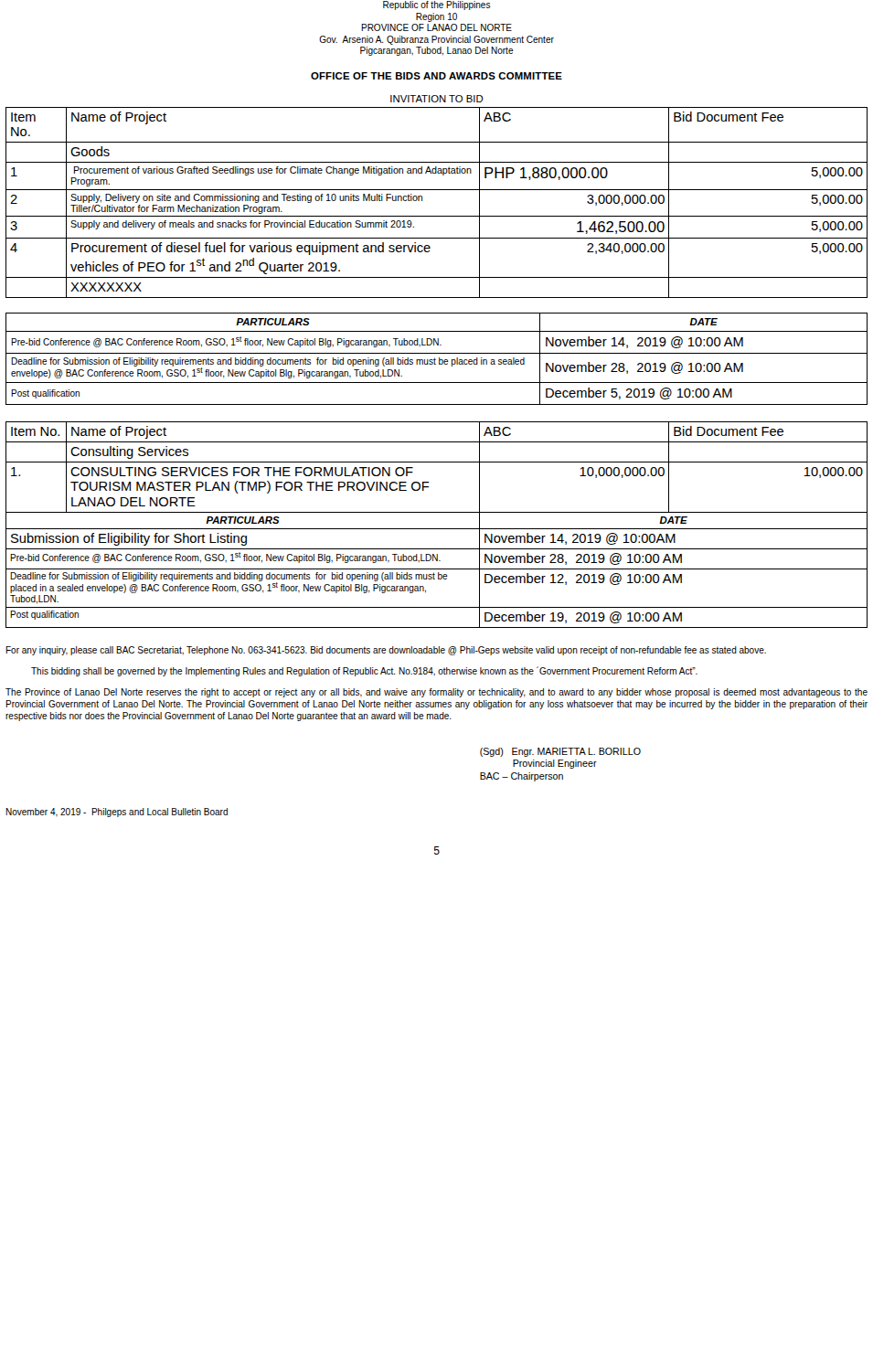Republic of the Philippines
Region 10
PROVINCE OF LANAO DEL NORTE
Gov. Arsenio A. Quibranza Provincial Government Center
Pigcarangan, Tubod, Lanao Del Norte
OFFICE OF THE BIDS AND AWARDS COMMITTEE
INVITATION TO BID
| Item No. | Name of Project | ABC | Bid Document Fee |
| --- | --- | --- | --- |
| | Goods | | |
| 1 | Procurement of various Grafted Seedlings use for Climate Change Mitigation and Adaptation Program. | PHP 1,880,000.00 | 5,000.00 |
| 2 | Supply, Delivery on site and Commissioning and Testing of 10 units Multi Function Tiller/Cultivator for Farm Mechanization Program. | 3,000,000.00 | 5,000.00 |
| 3 | Supply and delivery of meals and snacks for Provincial Education Summit 2019. | 1,462,500.00 | 5,000.00 |
| 4 | Procurement of diesel fuel for various equipment and service vehicles of PEO for 1 st and 2 nd Quarter 2019. | 2,340,000.00 | 5,000.00 |
| | XXXXXXXX | | |
| PARTICULARS | DATE |
| --- | --- |
| Pre-bid Conference @ BAC Conference Room, GSO, 1 st floor, New Capitol Blg, Pigcarangan, Tubod,LDN. | November 14, 2019 @ 10:00 AM |
| Deadline for Submission of Eligibility requirements and bidding documents for bid opening (all bids must be placed in a sealed envelope) @ BAC Conference Room, GSO, 1 st floor, New Capitol Blg, Pigcarangan, Tubod,LDN. | November 28, 2019 @ 10:00 AM |
| Post qualification | December 5, 2019 @ 10:00 AM |
| Item No. | Name of Project | ABC | Bid Document Fee |
| --- | --- | --- | --- |
| | Consulting Services | | |
| 1. | CONSULTING SERVICES FOR THE FORMULATION OF TOURISM MASTER PLAN (TMP) FOR THE PROVINCE OF LANAO DEL NORTE | 10,000,000.00 | 10,000.00 |
| PARTICULARS | DATE |
| Submission of Eligibility for Short Listing | November 14, 2019 @ 10:00AM |
| Pre-bid Conference @ BAC Conference Room, GSO, 1 st floor, New Capitol Blg, Pigcarangan, Tubod,LDN. | November 28, 2019 @ 10:00 AM |
| Deadline for Submission of Eligibility requirements and bidding documents for bid opening (all bids must be placed in a sealed envelope) @ BAC Conference Room, GSO, 1 st floor, New Capitol Blg, Pigcarangan, Tubod,LDN. | December 12, 2019 @ 10:00 AM |
| Post qualification | December 19, 2019 @ 10:00 AM |
For any inquiry, please call BAC Secretariat, Telephone No. 063-341-5623. Bid documents are downloadable @ Phil-Geps website valid upon receipt of non-refundable fee as stated above.
This bidding shall be governed by the Implementing Rules and Regulation of Republic Act. No.9184, otherwise known as the ´Government Procurement Reform Act”.
The Province of Lanao Del Norte reserves the right to accept or reject any or all bids, and waive any formality or technicality, and to award to any bidder whose proposal is deemed most advantageous to the Provincial Government of Lanao Del Norte. The Provincial Government of Lanao Del Norte neither assumes any obligation for any loss whatsoever that may be incurred by the bidder in the preparation of their respective bids nor does the Provincial Government of Lanao Del Norte guarantee that an award will be made.
(Sgd) Engr. MARIETTA L. BORILLO
Provincial Engineer
BAC – Chairperson
November 4, 2019 - Philgeps and Local Bulletin Board
5